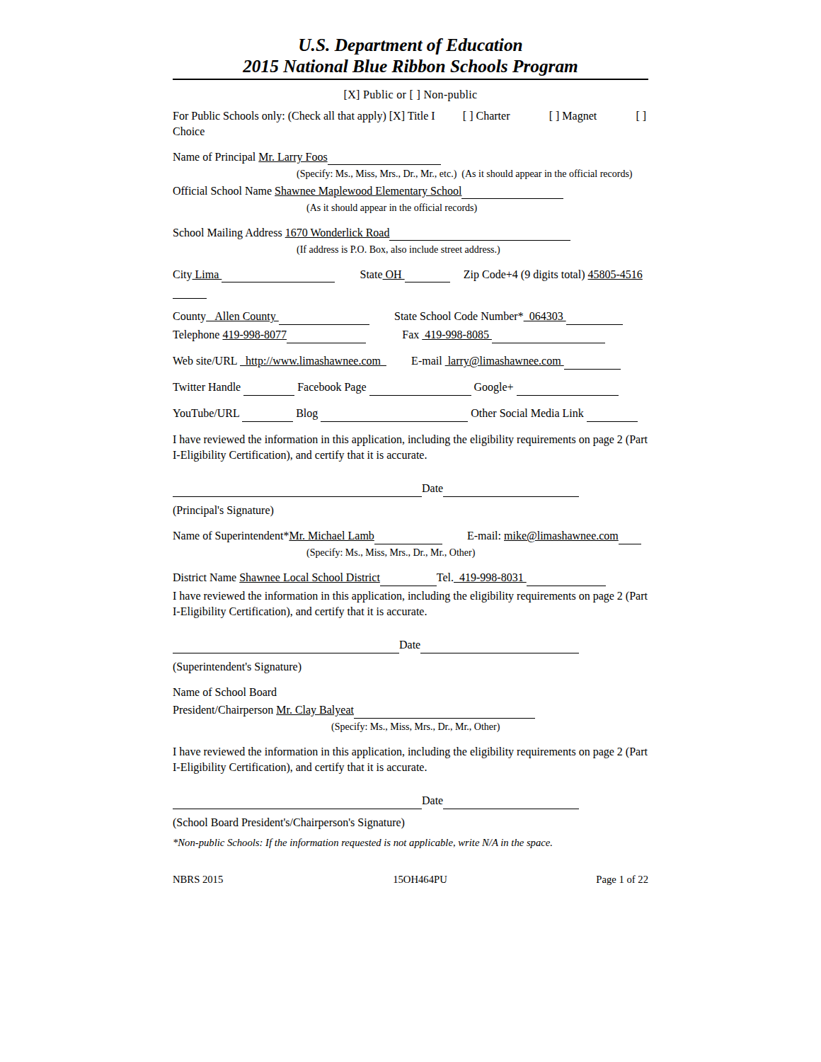U.S. Department of Education 2015 National Blue Ribbon Schools Program
[X] Public or [ ] Non-public
For Public Schools only: (Check all that apply) [X] Title I [ ] Charter [ ] Magnet [ ] Choice
Name of Principal Mr. Larry Foos
(Specify: Ms., Miss, Mrs., Dr., Mr., etc.) (As it should appear in the official records)
Official School Name Shawnee Maplewood Elementary School
(As it should appear in the official records)
School Mailing Address 1670 Wonderlick Road
(If address is P.O. Box, also include street address.)
City Lima State OH Zip Code+4 (9 digits total) 45805-4516
County Allen County State School Code Number* 064303
Telephone 419-998-8077 Fax 419-998-8085
Web site/URL http://www.limashawnee.com E-mail larry@limashawnee.com
Twitter Handle Facebook Page Google+
YouTube/URL Blog Other Social Media Link
I have reviewed the information in this application, including the eligibility requirements on page 2 (Part I-Eligibility Certification), and certify that it is accurate.
Date
(Principal's Signature)
Name of Superintendent*Mr. Michael Lamb E-mail: mike@limashawnee.com
(Specify: Ms., Miss, Mrs., Dr., Mr., Other)
District Name Shawnee Local School District Tel. 419-998-8031
I have reviewed the information in this application, including the eligibility requirements on page 2 (Part I-Eligibility Certification), and certify that it is accurate.
Date
(Superintendent's Signature)
Name of School Board
President/Chairperson Mr. Clay Balyeat
(Specify: Ms., Miss, Mrs., Dr., Mr., Other)
I have reviewed the information in this application, including the eligibility requirements on page 2 (Part I-Eligibility Certification), and certify that it is accurate.
Date
(School Board President's/Chairperson's Signature)
*Non-public Schools: If the information requested is not applicable, write N/A in the space.
NBRS 2015 15OH464PU Page 1 of 22